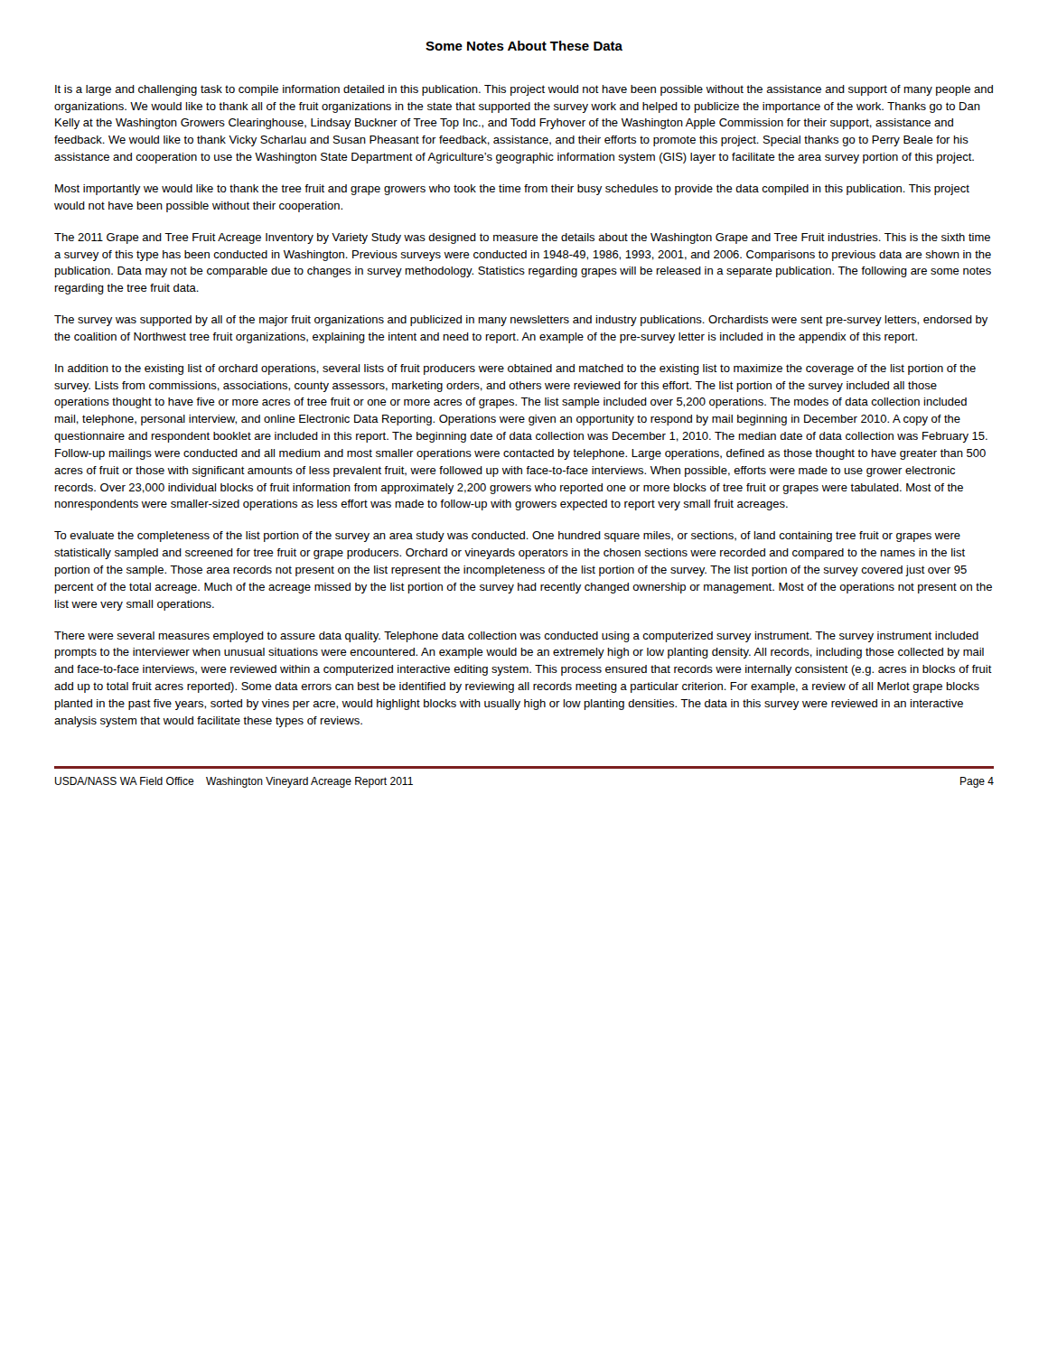Some Notes About These Data
It is a large and challenging task to compile information detailed in this publication. This project would not have been possible without the assistance and support of many people and organizations. We would like to thank all of the fruit organizations in the state that supported the survey work and helped to publicize the importance of the work. Thanks go to Dan Kelly at the Washington Growers Clearinghouse, Lindsay Buckner of Tree Top Inc., and Todd Fryhover of the Washington Apple Commission for their support, assistance and feedback. We would like to thank Vicky Scharlau and Susan Pheasant for feedback, assistance, and their efforts to promote this project. Special thanks go to Perry Beale for his assistance and cooperation to use the Washington State Department of Agriculture’s geographic information system (GIS) layer to facilitate the area survey portion of this project.
Most importantly we would like to thank the tree fruit and grape growers who took the time from their busy schedules to provide the data compiled in this publication. This project would not have been possible without their cooperation.
The 2011 Grape and Tree Fruit Acreage Inventory by Variety Study was designed to measure the details about the Washington Grape and Tree Fruit industries. This is the sixth time a survey of this type has been conducted in Washington. Previous surveys were conducted in 1948-49, 1986, 1993, 2001, and 2006. Comparisons to previous data are shown in the publication. Data may not be comparable due to changes in survey methodology. Statistics regarding grapes will be released in a separate publication. The following are some notes regarding the tree fruit data.
The survey was supported by all of the major fruit organizations and publicized in many newsletters and industry publications. Orchardists were sent pre-survey letters, endorsed by the coalition of Northwest tree fruit organizations, explaining the intent and need to report. An example of the pre-survey letter is included in the appendix of this report.
In addition to the existing list of orchard operations, several lists of fruit producers were obtained and matched to the existing list to maximize the coverage of the list portion of the survey. Lists from commissions, associations, county assessors, marketing orders, and others were reviewed for this effort. The list portion of the survey included all those operations thought to have five or more acres of tree fruit or one or more acres of grapes. The list sample included over 5,200 operations. The modes of data collection included mail, telephone, personal interview, and online Electronic Data Reporting. Operations were given an opportunity to respond by mail beginning in December 2010. A copy of the questionnaire and respondent booklet are included in this report. The beginning date of data collection was December 1, 2010. The median date of data collection was February 15. Follow-up mailings were conducted and all medium and most smaller operations were contacted by telephone. Large operations, defined as those thought to have greater than 500 acres of fruit or those with significant amounts of less prevalent fruit, were followed up with face-to-face interviews. When possible, efforts were made to use grower electronic records. Over 23,000 individual blocks of fruit information from approximately 2,200 growers who reported one or more blocks of tree fruit or grapes were tabulated. Most of the nonrespondents were smaller-sized operations as less effort was made to follow-up with growers expected to report very small fruit acreages.
To evaluate the completeness of the list portion of the survey an area study was conducted. One hundred square miles, or sections, of land containing tree fruit or grapes were statistically sampled and screened for tree fruit or grape producers. Orchard or vineyards operators in the chosen sections were recorded and compared to the names in the list portion of the sample. Those area records not present on the list represent the incompleteness of the list portion of the survey. The list portion of the survey covered just over 95 percent of the total acreage. Much of the acreage missed by the list portion of the survey had recently changed ownership or management. Most of the operations not present on the list were very small operations.
There were several measures employed to assure data quality. Telephone data collection was conducted using a computerized survey instrument. The survey instrument included prompts to the interviewer when unusual situations were encountered. An example would be an extremely high or low planting density. All records, including those collected by mail and face-to-face interviews, were reviewed within a computerized interactive editing system. This process ensured that records were internally consistent (e.g. acres in blocks of fruit add up to total fruit acres reported). Some data errors can best be identified by reviewing all records meeting a particular criterion. For example, a review of all Merlot grape blocks planted in the past five years, sorted by vines per acre, would highlight blocks with usually high or low planting densities. The data in this survey were reviewed in an interactive analysis system that would facilitate these types of reviews.
USDA/NASS WA Field Office Washington Vineyard Acreage Report 2011 Page 4